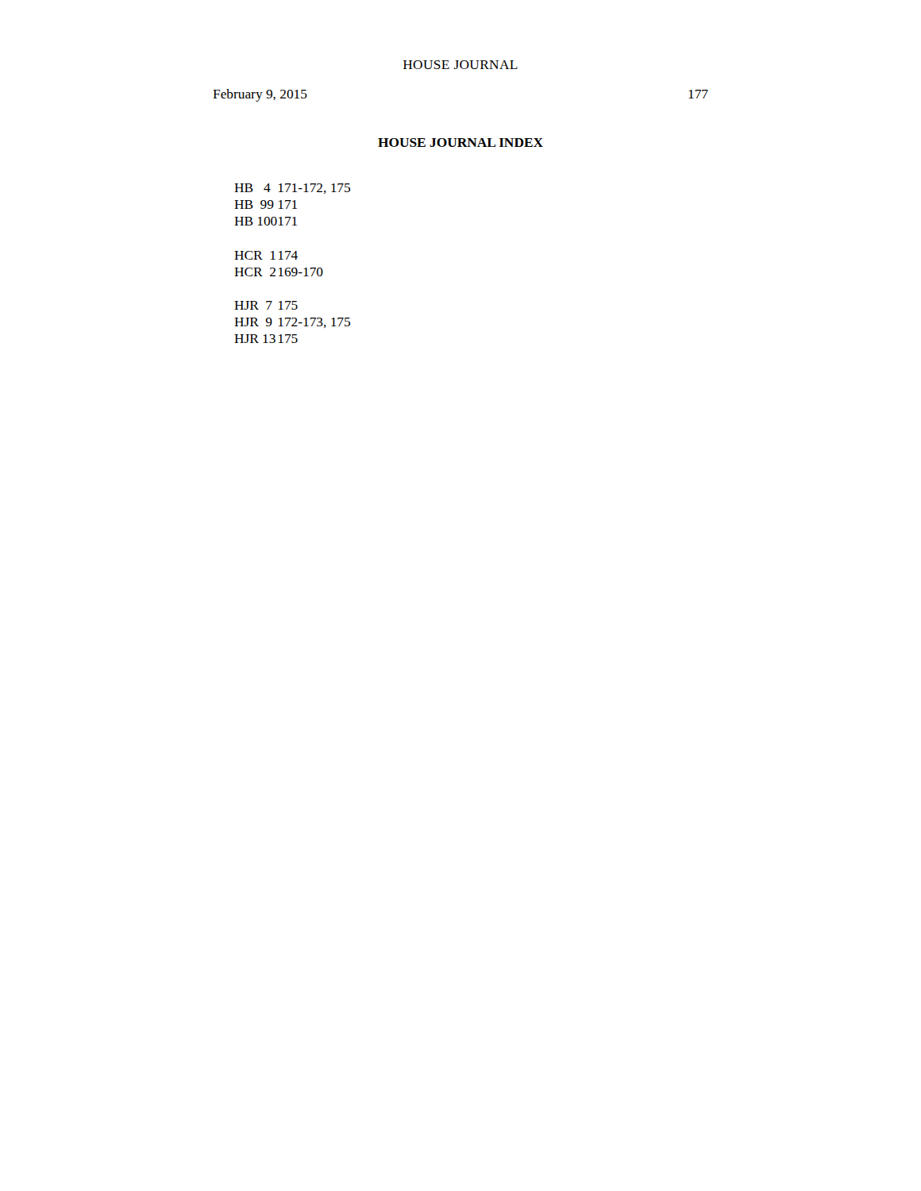HOUSE JOURNAL
February 9, 2015 177
HOUSE JOURNAL INDEX
| HB 4 | 171-172, 175 |
| HB 99 | 171 |
| HB 100 | 171 |
| HCR 1 | 174 |
| HCR 2 | 169-170 |
| HJR 7 | 175 |
| HJR 9 | 172-173, 175 |
| HJR 13 | 175 |